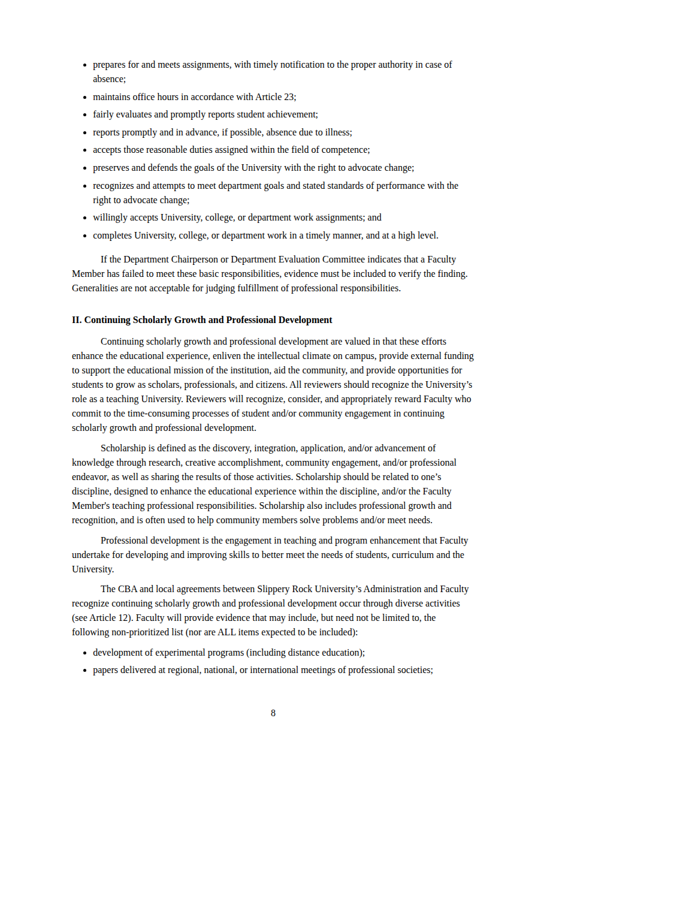prepares for and meets assignments, with timely notification to the proper authority in case of absence;
maintains office hours in accordance with Article 23;
fairly evaluates and promptly reports student achievement;
reports promptly and in advance, if possible, absence due to illness;
accepts those reasonable duties assigned within the field of competence;
preserves and defends the goals of the University with the right to advocate change;
recognizes and attempts to meet department goals and stated standards of performance with the right to advocate change;
willingly accepts University, college, or department work assignments; and
completes University, college, or department work in a timely manner, and at a high level.
If the Department Chairperson or Department Evaluation Committee indicates that a Faculty Member has failed to meet these basic responsibilities, evidence must be included to verify the finding. Generalities are not acceptable for judging fulfillment of professional responsibilities.
II. Continuing Scholarly Growth and Professional Development
Continuing scholarly growth and professional development are valued in that these efforts enhance the educational experience, enliven the intellectual climate on campus, provide external funding to support the educational mission of the institution, aid the community, and provide opportunities for students to grow as scholars, professionals, and citizens. All reviewers should recognize the University’s role as a teaching University. Reviewers will recognize, consider, and appropriately reward Faculty who commit to the time-consuming processes of student and/or community engagement in continuing scholarly growth and professional development.
Scholarship is defined as the discovery, integration, application, and/or advancement of knowledge through research, creative accomplishment, community engagement, and/or professional endeavor, as well as sharing the results of those activities. Scholarship should be related to one’s discipline, designed to enhance the educational experience within the discipline, and/or the Faculty Member's teaching professional responsibilities. Scholarship also includes professional growth and recognition, and is often used to help community members solve problems and/or meet needs.
Professional development is the engagement in teaching and program enhancement that Faculty undertake for developing and improving skills to better meet the needs of students, curriculum and the University.
The CBA and local agreements between Slippery Rock University’s Administration and Faculty recognize continuing scholarly growth and professional development occur through diverse activities (see Article 12). Faculty will provide evidence that may include, but need not be limited to, the following non-prioritized list (nor are ALL items expected to be included):
development of experimental programs (including distance education);
papers delivered at regional, national, or international meetings of professional societies;
8